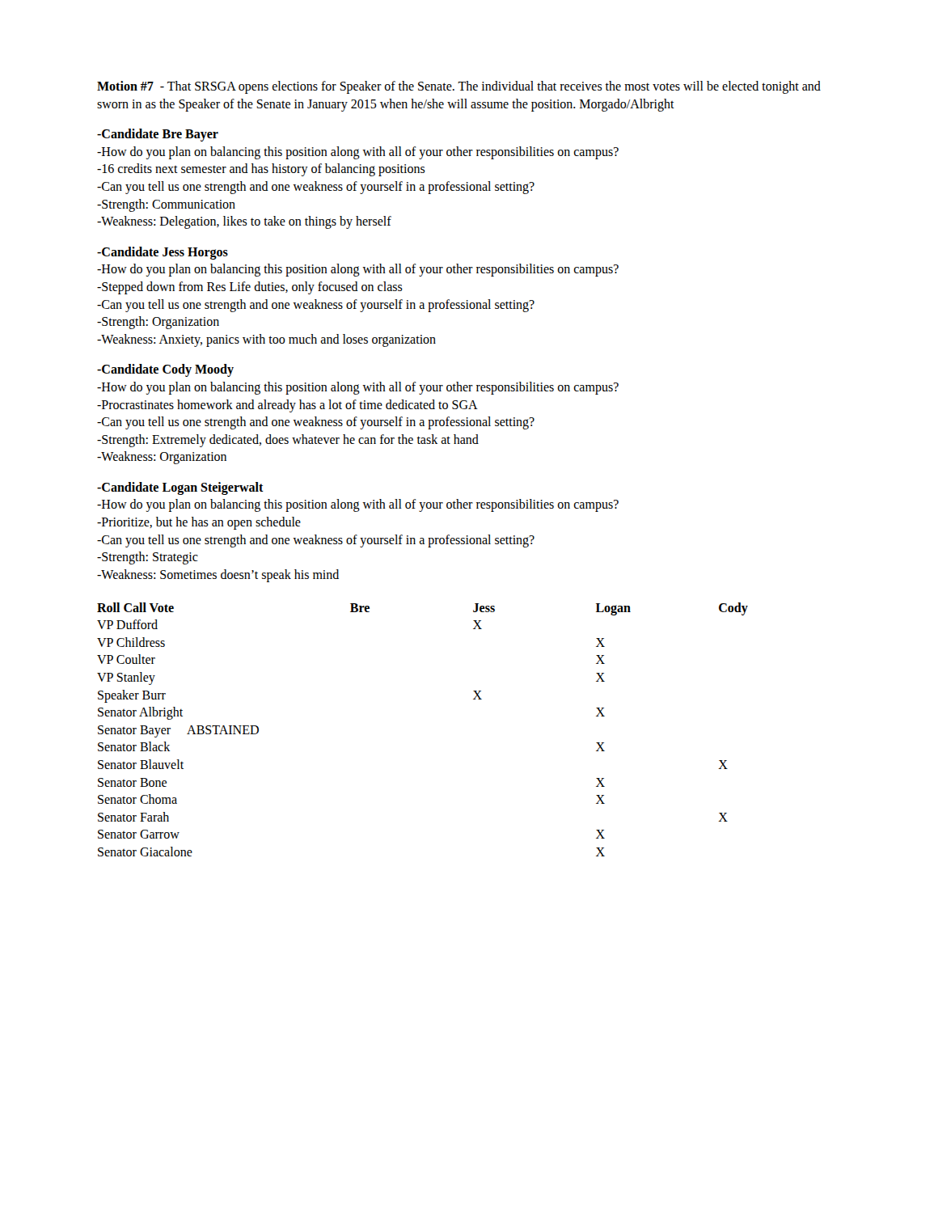Motion #7 - That SRSGA opens elections for Speaker of the Senate. The individual that receives the most votes will be elected tonight and sworn in as the Speaker of the Senate in January 2015 when he/she will assume the position. Morgado/Albright
-Candidate Bre Bayer
-How do you plan on balancing this position along with all of your other responsibilities on campus?
-16 credits next semester and has history of balancing positions
-Can you tell us one strength and one weakness of yourself in a professional setting?
-Strength: Communication
-Weakness: Delegation, likes to take on things by herself
-Candidate Jess Horgos
-How do you plan on balancing this position along with all of your other responsibilities on campus?
-Stepped down from Res Life duties, only focused on class
-Can you tell us one strength and one weakness of yourself in a professional setting?
-Strength: Organization
-Weakness: Anxiety, panics with too much and loses organization
-Candidate Cody Moody
-How do you plan on balancing this position along with all of your other responsibilities on campus?
-Procrastinates homework and already has a lot of time dedicated to SGA
-Can you tell us one strength and one weakness of yourself in a professional setting?
-Strength: Extremely dedicated, does whatever he can for the task at hand
-Weakness: Organization
-Candidate Logan Steigerwalt
-How do you plan on balancing this position along with all of your other responsibilities on campus?
-Prioritize, but he has an open schedule
-Can you tell us one strength and one weakness of yourself in a professional setting?
-Strength: Strategic
-Weakness: Sometimes doesn’t speak his mind
| Roll Call Vote | Bre | Jess | Logan | Cody |
| --- | --- | --- | --- | --- |
| VP Dufford | | X | | |
| VP Childress | | | X | |
| VP Coulter | | | X | |
| VP Stanley | | | X | |
| Speaker Burr | | X | | |
| Senator Albright | | | X | |
| Senator Bayer ABSTAINED | | | | |
| Senator Black | | | X | |
| Senator Blauvelt | | | | X |
| Senator Bone | | | X | |
| Senator Choma | | | X | |
| Senator Farah | | | | X |
| Senator Garrow | | | X | |
| Senator Giacalone | | | X | |